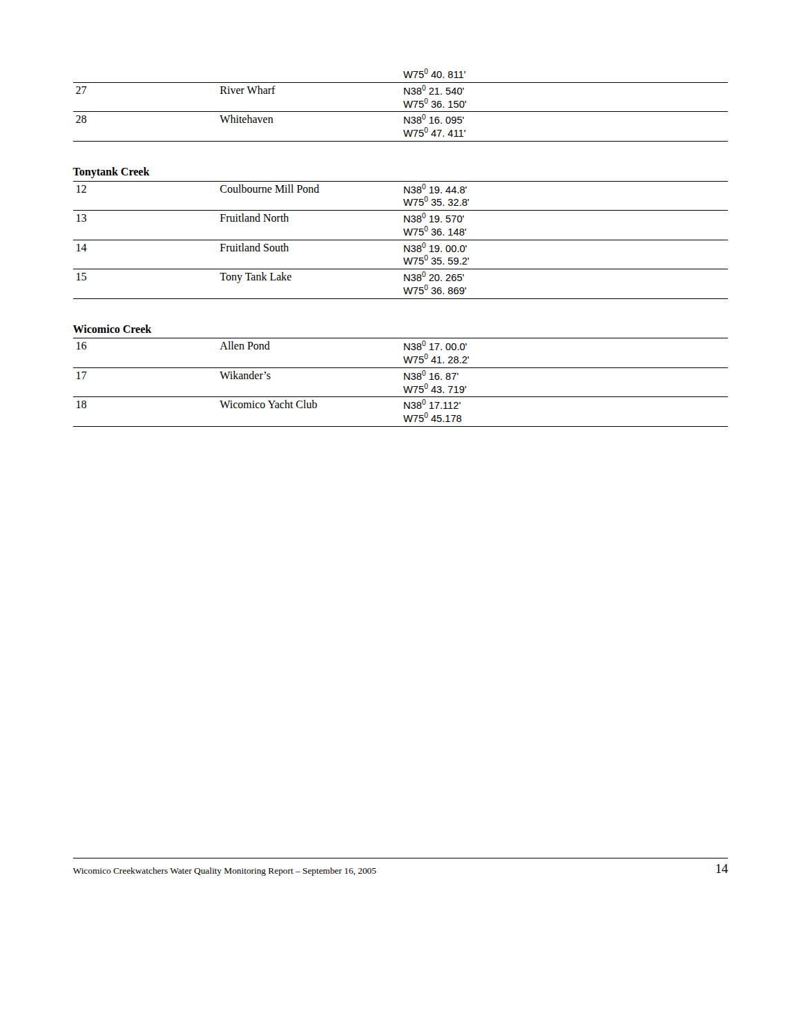| | | W75 0 40. 811' |
| 27 | River Wharf | N38 0 21. 540' W75 0 36. 150' |
| 28 | Whitehaven | N38 0 16. 095' W75 0 47. 411' |
Tonytank Creek
| 12 | Coulbourne Mill Pond | N38 0 19. 44.8' W75 0 35. 32.8' |
| 13 | Fruitland North | N38 0 19. 570' W75 0 36. 148' |
| 14 | Fruitland South | N38 0 19. 00.0' W75 0 35. 59.2' |
| 15 | Tony Tank Lake | N38 0 20. 265' W75 0 36. 869' |
Wicomico Creek
| 16 | Allen Pond | N38 0 17. 00.0' W75 0 41. 28.2' |
| 17 | Wikander’s | N38 0 16. 87' W75 0 43. 719' |
| 18 | Wicomico Yacht Club | N38 0 17.112' W75 0 45.178 |
Wicomico Creekwatchers Water Quality Monitoring Report – September 16, 2005 14